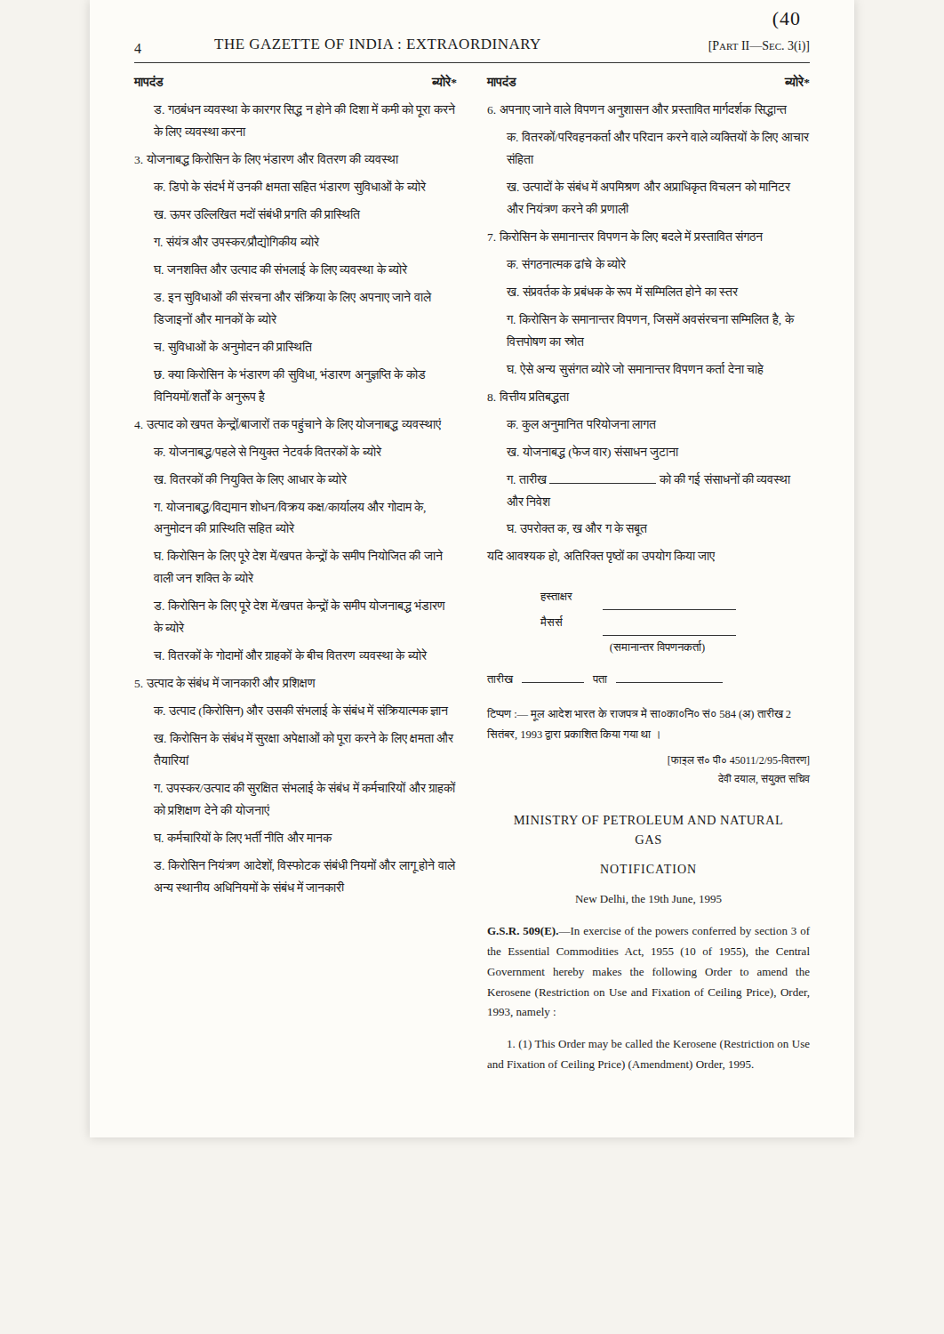(40
THE GAZETTE OF INDIA : EXTRAORDINARY
[PART II—SEC. 3(i)]
4
मापदंड ब्योरे*
ड. गठबंधन व्यवस्था के कारगर सिद्ध न होने की दिशा में कमी को पूरा करने के लिए व्यवस्था करना
3. योजनाबद्ध किरोसिन के लिए भंडारण और वितरण की व्यवस्था
क. डिपो के संदर्भ में उनकी क्षमता सहित भंडारण सुविधाओं के ब्योरे
ख. ऊपर उल्लिखित मदों संबंधी प्रगति की प्रास्थिति
ग. संयंत्र और उपस्कर/प्रौद्योगिकीय ब्योरे
घ. जनशक्ति और उत्पाद की संभलाई के लिए व्यवस्था के ब्योरे
ड. इन सुविधाओं की संरचना और संक्रिया के लिए अपनाए जाने वाले डिजाइनों और मानकों के ब्योरे
च. सुविधाओं के अनुमोदन की प्रास्थिति
छ. क्या किरोसिन के भंडारण की सुविधा, भंडारण अनुज्ञप्ति के कोड विनियमों/शर्तों के अनुरूप है
4. उत्पाद को खपत केन्द्रों/बाजारों तक पहुंचाने के लिए योजनाबद्ध व्यवस्थाएं
क. योजनाबद्ध/पहले से नियुक्त नेटवर्क वितरकों के ब्योरे
ख. वितरकों की नियुक्ति के लिए आधार के ब्योरे
ग. योजनाबद्ध/विद्यमान शोधन/विक्रय कक्ष/कार्यालय और गोदाम के, अनुमोदन की प्रास्थिति सहित ब्योरे
घ. किरोसिन के लिए पूरे देश में/खपत केन्द्रों के समीप नियोजित की जाने वाली जन शक्ति के ब्योरे
ड. किरोसिन के लिए पूरे देश में/खपत केन्द्रों के समीप योजनाबद्ध भंडारण के ब्योरे
च. वितरकों के गोदामों और ग्राहकों के बीच वितरण व्यवस्था के ब्योरे
5. उत्पाद के संबंध में जानकारी और प्रशिक्षण
क. उत्पाद (किरोसिन) और उसकी संभलाई के संबंध में संक्रियात्मक ज्ञान
ख. किरोसिन के संबंध में सुरक्षा अपेक्षाओं को पूरा करने के लिए क्षमता और तैयारियां
ग. उपस्कर/उत्पाद की सुरक्षित संभलाई के संबंध में कर्मचारियों और ग्राहकों को प्रशिक्षण देने की योजनाएं
घ. कर्मचारियों के लिए भर्ती नीति और मानक
ड. किरोसिन नियंत्रण आदेशों, विस्फोटक संबंधी नियमों और लागू होने वाले अन्य स्थानीय अधिनियमों के संबंध में जानकारी
मापदंड ब्योरे*
6. अपनाए जाने वाले विपणन अनुशासन और प्रस्तावित मार्गदर्शक सिद्धान्त
क. वितरकों/परिवहनकर्ता और परिदान करने वाले व्यक्तियों के लिए आचार संहिता
ख. उत्पादों के संबंध में अपमिश्रण और अप्राधिकृत विचलन को मानिटर और नियंत्रण करने की प्रणाली
7. किरोसिन के समानान्तर विपणन के लिए बदले में प्रस्तावित संगठन
क. संगठनात्मक ढांचे के ब्योरे
ख. संप्रवर्तक के प्रबंधक के रूप में सम्मिलित होने का स्तर
ग. किरोसिन के समानान्तर विपणन, जिसमें अवसंरचना सम्मिलित है, के वित्तपोषण का स्रोत
घ. ऐसे अन्य सुसंगत ब्योरे जो समानान्तर विपणन कर्ता देना चाहे
8. वित्तीय प्रतिबद्धता
क. कुल अनुमानित परियोजना लागत
ख. योजनाबद्ध (फेज वार) संसाधन जुटाना
ग. तारीख को की गई संसाधनों की व्यवस्था और निवेश
घ. उपरोक्त क, ख और ग के सबूत
यदि आवश्यक हो, अतिरिक्त पृष्ठों का उपयोग किया जाए
हस्ताक्षर
मैसर्स
(समानान्तर विपणनकर्ता)
तारीख पता
टिप्पण :— मूल आदेश भारत के राजपत्र में सा०का०नि० सं० 584 (अ) तारीख 2 सितंबर, 1993 द्वारा प्रकाशित किया गया था ।
[फाइल सं० पी० 45011/2/95-वितरण]
देवी दयाल, संयुक्त सचिव
MINISTRY OF PETROLEUM AND NATURAL
GAS
NOTIFICATION
New Delhi, the 19th June, 1995
G.S.R. 509(E).—In exercise of the powers conferred by section 3 of the Essential Commodities Act, 1955 (10 of 1955), the Central Government hereby makes the following Order to amend the Kerosene (Restriction on Use and Fixation of Ceiling Price), Order, 1993, namely :
1. (1) This Order may be called the Kerosene (Restriction on Use and Fixation of Ceiling Price) (Amendment) Order, 1995.